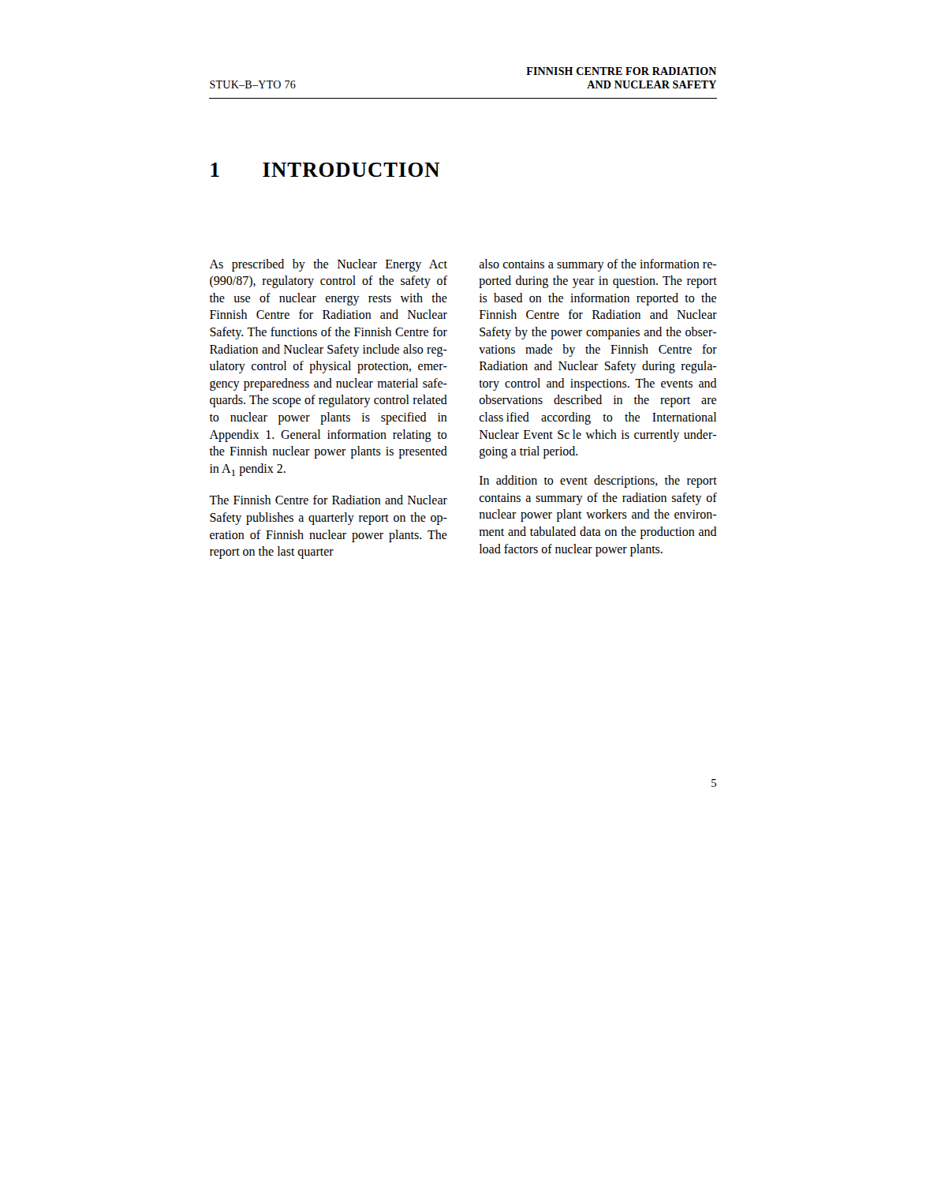STUK–B–YTO 76
Finnish Centre for Radiation
and Nuclear Safety
1 INTRODUCTION
As prescribed by the Nuclear Energy Act (990/87), regulatory control of the safety of the use of nuclear energy rests with the Finnish Centre for Radiation and Nuclear Safety. The functions of the Finnish Centre for Radiation and Nuclear Safety include also regulatory control of physical protection, emergency preparedness and nuclear material safequards. The scope of regulatory control related to nuclear power plants is specified in Appendix 1. General information relating to the Finnish nuclear power plants is presented in A1 pendix 2.
The Finnish Centre for Radiation and Nuclear Safety publishes a quarterly report on the operation of Finnish nuclear power plants. The report on the last quarter
also contains a summary of the information reported during the year in question. The report is based on the information reported to the Finnish Centre for Radiation and Nuclear Safety by the power companies and the observations made by the Finnish Centre for Radiation and Nuclear Safety during regulatory control and inspections. The events and observations described in the report are class ified according to the International Nuclear Event Sc le which is currently undergoing a trial period.
In addition to event descriptions, the report contains a summary of the radiation safety of nuclear power plant workers and the environment and tabulated data on the production and load factors of nuclear power plants.
5